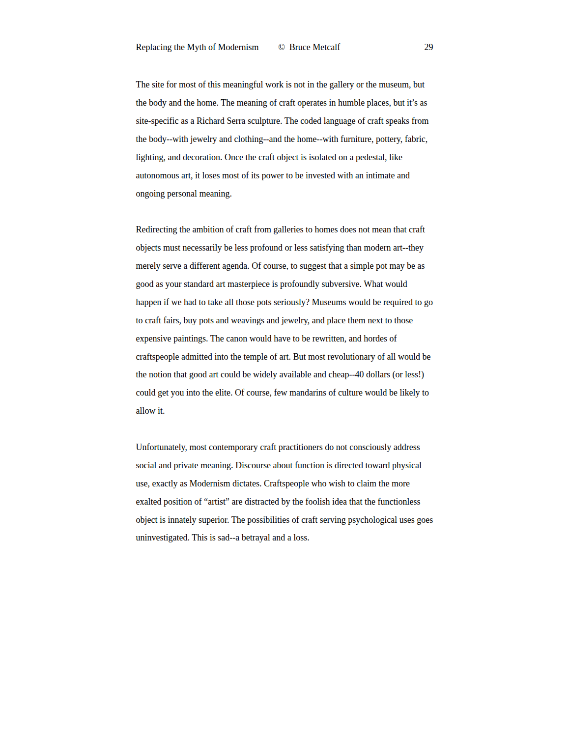Replacing the Myth of Modernism © Bruce Metcalf 29
The site for most of this meaningful work is not in the gallery or the museum, but the body and the home. The meaning of craft operates in humble places, but it’s as site-specific as a Richard Serra sculpture. The coded language of craft speaks from the body--with jewelry and clothing--and the home--with furniture, pottery, fabric, lighting, and decoration. Once the craft object is isolated on a pedestal, like autonomous art, it loses most of its power to be invested with an intimate and ongoing personal meaning.
Redirecting the ambition of craft from galleries to homes does not mean that craft objects must necessarily be less profound or less satisfying than modern art--they merely serve a different agenda. Of course, to suggest that a simple pot may be as good as your standard art masterpiece is profoundly subversive. What would happen if we had to take all those pots seriously? Museums would be required to go to craft fairs, buy pots and weavings and jewelry, and place them next to those expensive paintings. The canon would have to be rewritten, and hordes of craftspeople admitted into the temple of art. But most revolutionary of all would be the notion that good art could be widely available and cheap--40 dollars (or less!) could get you into the elite. Of course, few mandarins of culture would be likely to allow it.
Unfortunately, most contemporary craft practitioners do not consciously address social and private meaning. Discourse about function is directed toward physical use, exactly as Modernism dictates. Craftspeople who wish to claim the more exalted position of “artist” are distracted by the foolish idea that the functionless object is innately superior. The possibilities of craft serving psychological uses goes uninvestigated. This is sad--a betrayal and a loss.